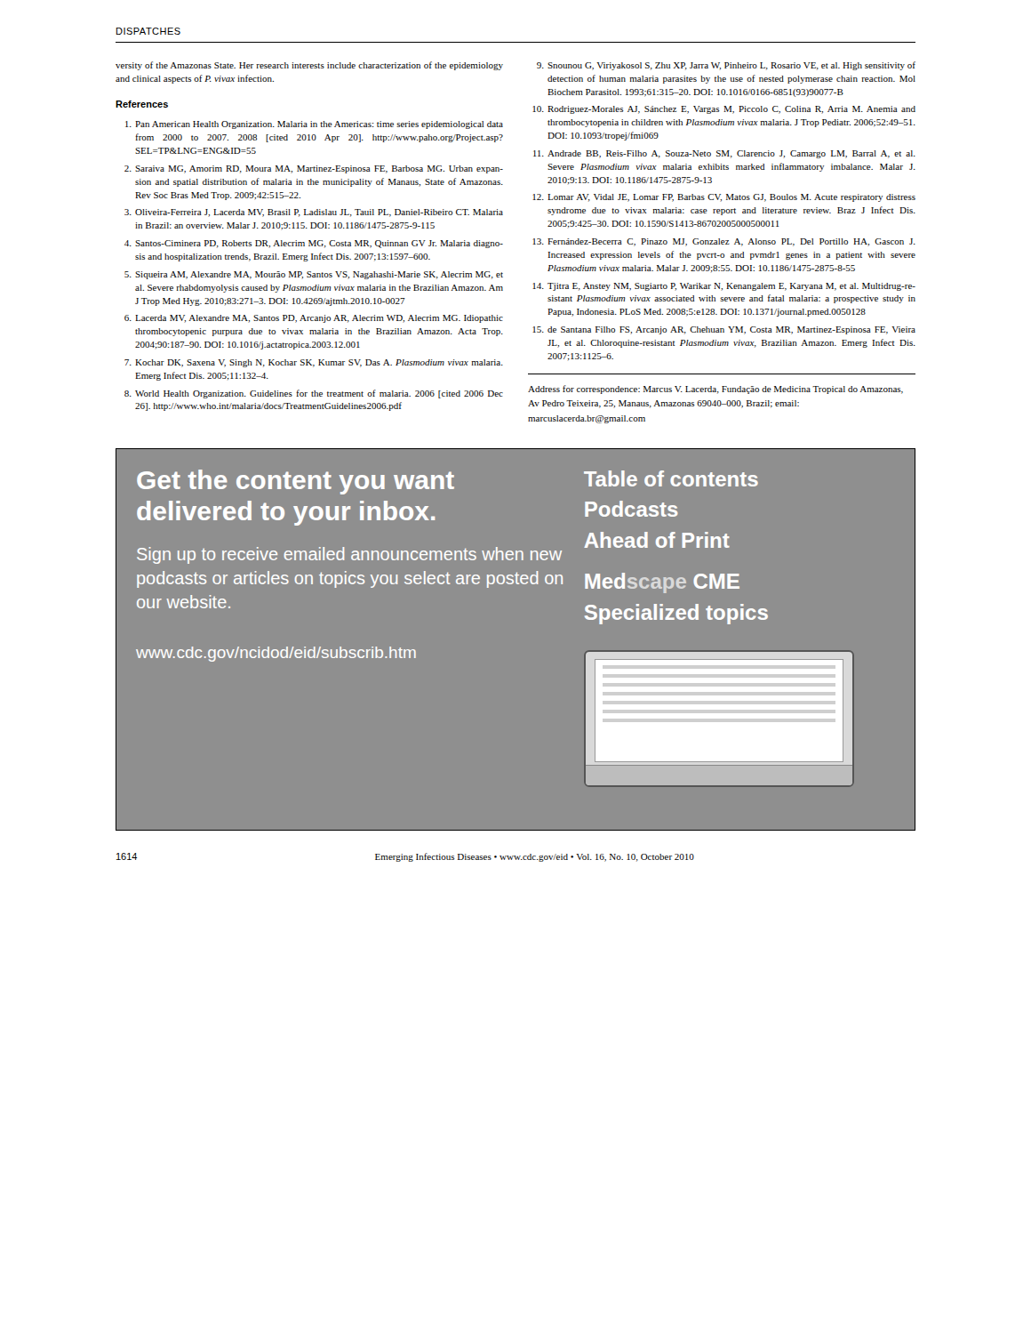DISPATCHES
versity of the Amazonas State. Her research interests include characterization of the epidemiology and clinical aspects of P. vivax infection.
References
Pan American Health Organization. Malaria in the Americas: time series epidemiological data from 2000 to 2007. 2008 [cited 2010 Apr 20]. http://www.paho.org/Project.asp?SEL=TP&LNG=ENG&ID=55
Saraiva MG, Amorim RD, Moura MA, Martinez-Espinosa FE, Barbosa MG. Urban expansion and spatial distribution of malaria in the municipality of Manaus, State of Amazonas. Rev Soc Bras Med Trop. 2009;42:515–22.
Oliveira-Ferreira J, Lacerda MV, Brasil P, Ladislau JL, Tauil PL, Daniel-Ribeiro CT. Malaria in Brazil: an overview. Malar J. 2010;9:115. DOI: 10.1186/1475-2875-9-115
Santos-Ciminera PD, Roberts DR, Alecrim MG, Costa MR, Quinnan GV Jr. Malaria diagnosis and hospitalization trends, Brazil. Emerg Infect Dis. 2007;13:1597–600.
Siqueira AM, Alexandre MA, Mourão MP, Santos VS, Nagahashi-Marie SK, Alecrim MG, et al. Severe rhabdomyolysis caused by Plasmodium vivax malaria in the Brazilian Amazon. Am J Trop Med Hyg. 2010;83:271–3. DOI: 10.4269/ajtmh.2010.10-0027
Lacerda MV, Alexandre MA, Santos PD, Arcanjo AR, Alecrim WD, Alecrim MG. Idiopathic thrombocytopenic purpura due to vivax malaria in the Brazilian Amazon. Acta Trop. 2004;90:187–90. DOI: 10.1016/j.actatropica.2003.12.001
Kochar DK, Saxena V, Singh N, Kochar SK, Kumar SV, Das A. Plasmodium vivax malaria. Emerg Infect Dis. 2005;11:132–4.
World Health Organization. Guidelines for the treatment of malaria. 2006 [cited 2006 Dec 26]. http://www.who.int/malaria/docs/TreatmentGuidelines2006.pdf
Snounou G, Viriyakosol S, Zhu XP, Jarra W, Pinheiro L, Rosario VE, et al. High sensitivity of detection of human malaria parasites by the use of nested polymerase chain reaction. Mol Biochem Parasitol. 1993;61:315–20. DOI: 10.1016/0166-6851(93)90077-B
Rodriguez-Morales AJ, Sánchez E, Vargas M, Piccolo C, Colina R, Arria M. Anemia and thrombocytopenia in children with Plasmodium vivax malaria. J Trop Pediatr. 2006;52:49–51. DOI: 10.1093/tropej/fmi069
Andrade BB, Reis-Filho A, Souza-Neto SM, Clarencio J, Camargo LM, Barral A, et al. Severe Plasmodium vivax malaria exhibits marked inflammatory imbalance. Malar J. 2010;9:13. DOI: 10.1186/1475-2875-9-13
Lomar AV, Vidal JE, Lomar FP, Barbas CV, Matos GJ, Boulos M. Acute respiratory distress syndrome due to vivax malaria: case report and literature review. Braz J Infect Dis. 2005;9:425–30. DOI: 10.1590/S1413-86702005000500011
Fernández-Becerra C, Pinazo MJ, Gonzalez A, Alonso PL, Del Portillo HA, Gascon J. Increased expression levels of the pvcrt-o and pvmdr1 genes in a patient with severe Plasmodium vivax malaria. Malar J. 2009;8:55. DOI: 10.1186/1475-2875-8-55
Tjitra E, Anstey NM, Sugiarto P, Warikar N, Kenangalem E, Karyana M, et al. Multidrug-resistant Plasmodium vivax associated with severe and fatal malaria: a prospective study in Papua, Indonesia. PLoS Med. 2008;5:e128. DOI: 10.1371/journal.pmed.0050128
de Santana Filho FS, Arcanjo AR, Chehuan YM, Costa MR, Martinez-Espinosa FE, Vieira JL, et al. Chloroquine-resistant Plasmodium vivax, Brazilian Amazon. Emerg Infect Dis. 2007;13:1125–6.
Address for correspondence: Marcus V. Lacerda, Fundação de Medicina Tropical do Amazonas, Av Pedro Teixeira, 25, Manaus, Amazonas 69040–000, Brazil; email: marcuslacerda.br@gmail.com
Get the content you want
delivered to your inbox.
Sign up to receive emailed announcements when new podcasts or articles on topics you select are posted on our website.
www.cdc.gov/ncidod/eid/subscrib.htm
Table of contents
Podcasts
Ahead of Print
Medscape CME
Specialized topics
1614
Emerging Infectious Diseases • www.cdc.gov/eid • Vol. 16, No. 10, October 2010